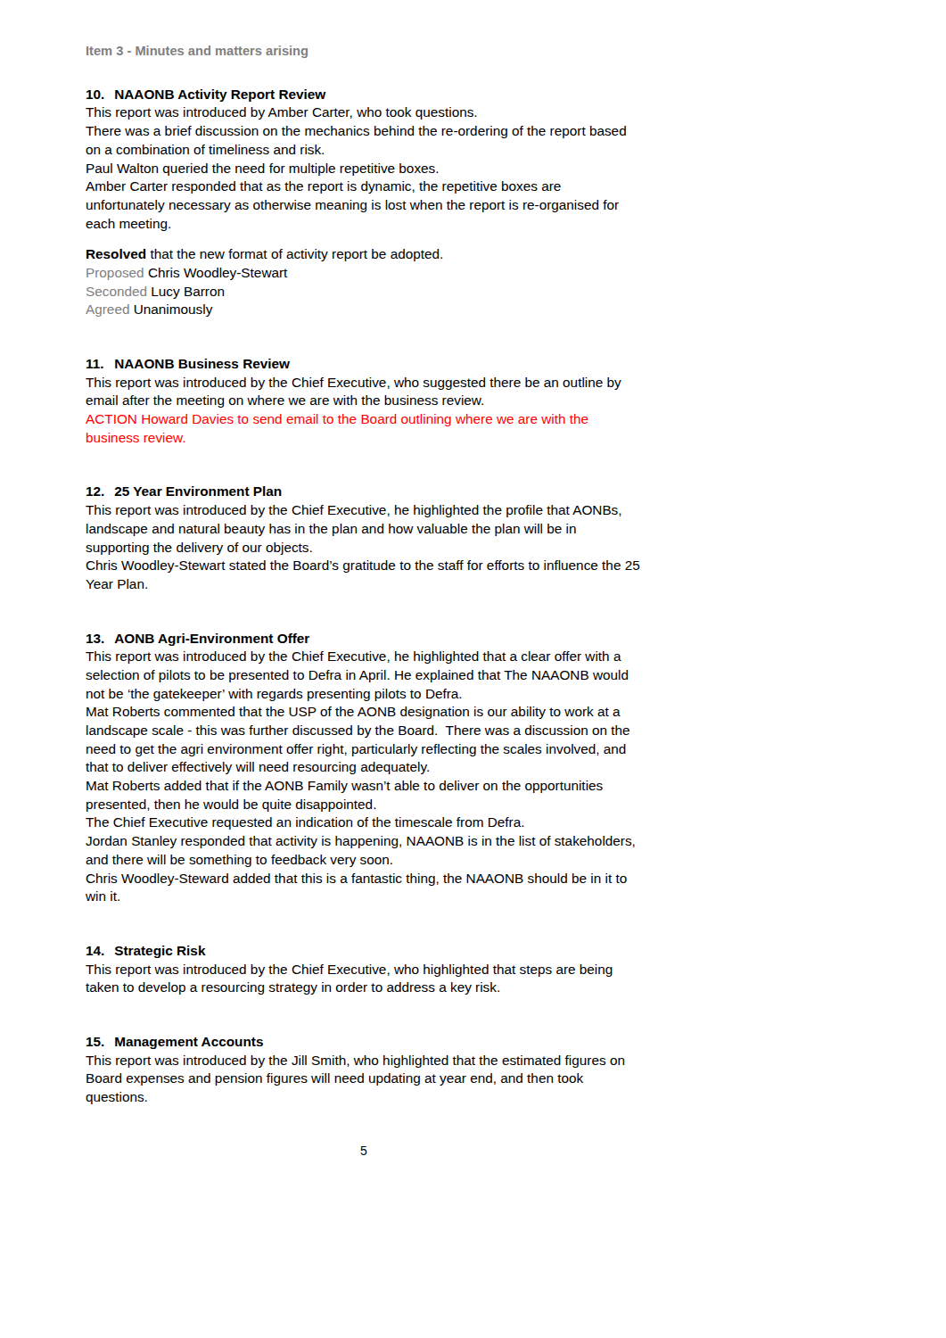Item 3 - Minutes and matters arising
10.
NAAONB Activity Report Review
This report was introduced by Amber Carter, who took questions.
There was a brief discussion on the mechanics behind the re-ordering of the report based on a combination of timeliness and risk.
Paul Walton queried the need for multiple repetitive boxes.
Amber Carter responded that as the report is dynamic, the repetitive boxes are unfortunately necessary as otherwise meaning is lost when the report is re-organised for each meeting.
Resolved that the new format of activity report be adopted.
Proposed Chris Woodley-Stewart
Seconded Lucy Barron
Agreed Unanimously
11.
NAAONB Business Review
This report was introduced by the Chief Executive, who suggested there be an outline by email after the meeting on where we are with the business review.
ACTION Howard Davies to send email to the Board outlining where we are with the business review.
12.
25 Year Environment Plan
This report was introduced by the Chief Executive, he highlighted the profile that AONBs, landscape and natural beauty has in the plan and how valuable the plan will be in supporting the delivery of our objects.
Chris Woodley-Stewart stated the Board’s gratitude to the staff for efforts to influence the 25 Year Plan.
13.
AONB Agri-Environment Offer
This report was introduced by the Chief Executive, he highlighted that a clear offer with a selection of pilots to be presented to Defra in April. He explained that The NAAONB would not be ‘the gatekeeper’ with regards presenting pilots to Defra.
Mat Roberts commented that the USP of the AONB designation is our ability to work at a landscape scale - this was further discussed by the Board. There was a discussion on the need to get the agri environment offer right, particularly reflecting the scales involved, and that to deliver effectively will need resourcing adequately.
Mat Roberts added that if the AONB Family wasn’t able to deliver on the opportunities presented, then he would be quite disappointed.
The Chief Executive requested an indication of the timescale from Defra.
Jordan Stanley responded that activity is happening, NAAONB is in the list of stakeholders, and there will be something to feedback very soon.
Chris Woodley-Steward added that this is a fantastic thing, the NAAONB should be in it to win it.
14.
Strategic Risk
This report was introduced by the Chief Executive, who highlighted that steps are being taken to develop a resourcing strategy in order to address a key risk.
15.
Management Accounts
This report was introduced by the Jill Smith, who highlighted that the estimated figures on Board expenses and pension figures will need updating at year end, and then took questions.
5